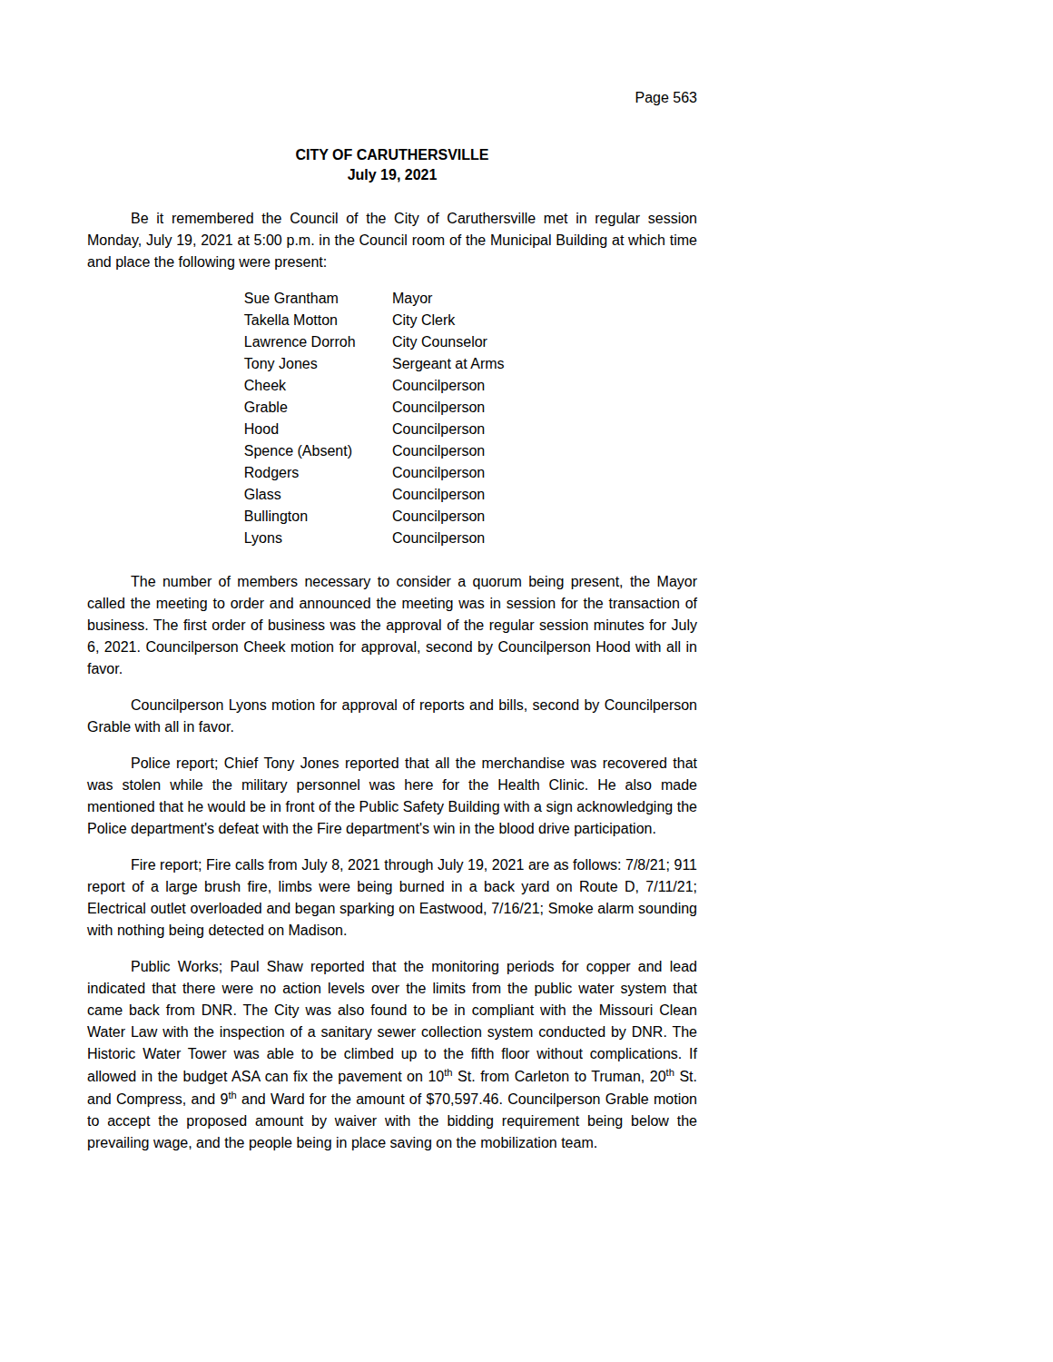Page 563
CITY OF CARUTHERSVILLE
July 19, 2021
Be it remembered the Council of the City of Caruthersville met in regular session Monday, July 19, 2021 at 5:00 p.m. in the Council room of the Municipal Building at which time and place the following were present:
| Sue Grantham | Mayor |
| Takella Motton | City Clerk |
| Lawrence Dorroh | City Counselor |
| Tony Jones | Sergeant at Arms |
| Cheek | Councilperson |
| Grable | Councilperson |
| Hood | Councilperson |
| Spence (Absent) | Councilperson |
| Rodgers | Councilperson |
| Glass | Councilperson |
| Bullington | Councilperson |
| Lyons | Councilperson |
The number of members necessary to consider a quorum being present, the Mayor called the meeting to order and announced the meeting was in session for the transaction of business. The first order of business was the approval of the regular session minutes for July 6, 2021. Councilperson Cheek motion for approval, second by Councilperson Hood with all in favor.
Councilperson Lyons motion for approval of reports and bills, second by Councilperson Grable with all in favor.
Police report; Chief Tony Jones reported that all the merchandise was recovered that was stolen while the military personnel was here for the Health Clinic. He also made mentioned that he would be in front of the Public Safety Building with a sign acknowledging the Police department's defeat with the Fire department's win in the blood drive participation.
Fire report; Fire calls from July 8, 2021 through July 19, 2021 are as follows: 7/8/21; 911 report of a large brush fire, limbs were being burned in a back yard on Route D, 7/11/21; Electrical outlet overloaded and began sparking on Eastwood, 7/16/21; Smoke alarm sounding with nothing being detected on Madison.
Public Works; Paul Shaw reported that the monitoring periods for copper and lead indicated that there were no action levels over the limits from the public water system that came back from DNR. The City was also found to be in compliant with the Missouri Clean Water Law with the inspection of a sanitary sewer collection system conducted by DNR. The Historic Water Tower was able to be climbed up to the fifth floor without complications. If allowed in the budget ASA can fix the pavement on 10th St. from Carleton to Truman, 20th St. and Compress, and 9th and Ward for the amount of $70,597.46. Councilperson Grable motion to accept the proposed amount by waiver with the bidding requirement being below the prevailing wage, and the people being in place saving on the mobilization team.